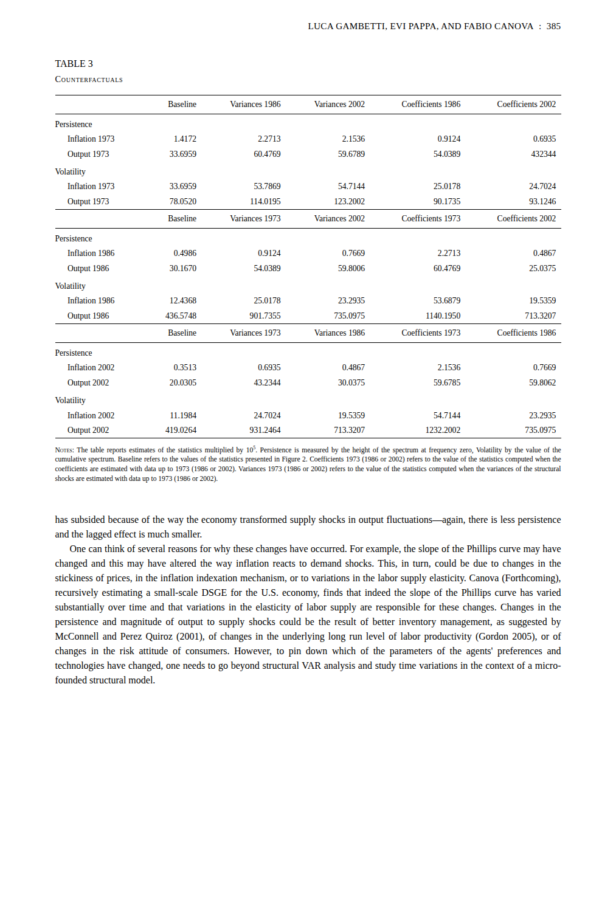LUCA GAMBETTI, EVI PAPPA, AND FABIO CANOVA : 385
TABLE 3
Counterfactuals
| | Baseline | Variances 1986 | Variances 2002 | Coefficients 1986 | Coefficients 2002 |
| --- | --- | --- | --- | --- | --- |
| Persistence |
| Inflation 1973 | 1.4172 | 2.2713 | 2.1536 | 0.9124 | 0.6935 |
| Output 1973 | 33.6959 | 60.4769 | 59.6789 | 54.0389 | 432344 |
| Volatility |
| Inflation 1973 | 33.6959 | 53.7869 | 54.7144 | 25.0178 | 24.7024 |
| Output 1973 | 78.0520 | 114.0195 | 123.2002 | 90.1735 | 93.1246 |
| | Baseline | Variances 1973 | Variances 2002 | Coefficients 1973 | Coefficients 2002 |
| Persistence |
| Inflation 1986 | 0.4986 | 0.9124 | 0.7669 | 2.2713 | 0.4867 |
| Output 1986 | 30.1670 | 54.0389 | 59.8006 | 60.4769 | 25.0375 |
| Volatility |
| Inflation 1986 | 12.4368 | 25.0178 | 23.2935 | 53.6879 | 19.5359 |
| Output 1986 | 436.5748 | 901.7355 | 735.0975 | 1140.1950 | 713.3207 |
| | Baseline | Variances 1973 | Variances 1986 | Coefficients 1973 | Coefficients 1986 |
| Persistence |
| Inflation 2002 | 0.3513 | 0.6935 | 0.4867 | 2.1536 | 0.7669 |
| Output 2002 | 20.0305 | 43.2344 | 30.0375 | 59.6785 | 59.8062 |
| Volatility |
| Inflation 2002 | 11.1984 | 24.7024 | 19.5359 | 54.7144 | 23.2935 |
| Output 2002 | 419.0264 | 931.2464 | 713.3207 | 1232.2002 | 735.0975 |
Notes: The table reports estimates of the statistics multiplied by 105. Persistence is measured by the height of the spectrum at frequency zero, Volatility by the value of the cumulative spectrum. Baseline refers to the values of the statistics presented in Figure 2. Coefficients 1973 (1986 or 2002) refers to the value of the statistics computed when the coefficients are estimated with data up to 1973 (1986 or 2002). Variances 1973 (1986 or 2002) refers to the value of the statistics computed when the variances of the structural shocks are estimated with data up to 1973 (1986 or 2002).
has subsided because of the way the economy transformed supply shocks in output fluctuations—again, there is less persistence and the lagged effect is much smaller.
One can think of several reasons for why these changes have occurred. For example, the slope of the Phillips curve may have changed and this may have altered the way inflation reacts to demand shocks. This, in turn, could be due to changes in the stickiness of prices, in the inflation indexation mechanism, or to variations in the labor supply elasticity. Canova (Forthcoming), recursively estimating a small-scale DSGE for the U.S. economy, finds that indeed the slope of the Phillips curve has varied substantially over time and that variations in the elasticity of labor supply are responsible for these changes. Changes in the persistence and magnitude of output to supply shocks could be the result of better inventory management, as suggested by McConnell and Perez Quiroz (2001), of changes in the underlying long run level of labor productivity (Gordon 2005), or of changes in the risk attitude of consumers. However, to pin down which of the parameters of the agents' preferences and technologies have changed, one needs to go beyond structural VAR analysis and study time variations in the context of a micro-founded structural model.